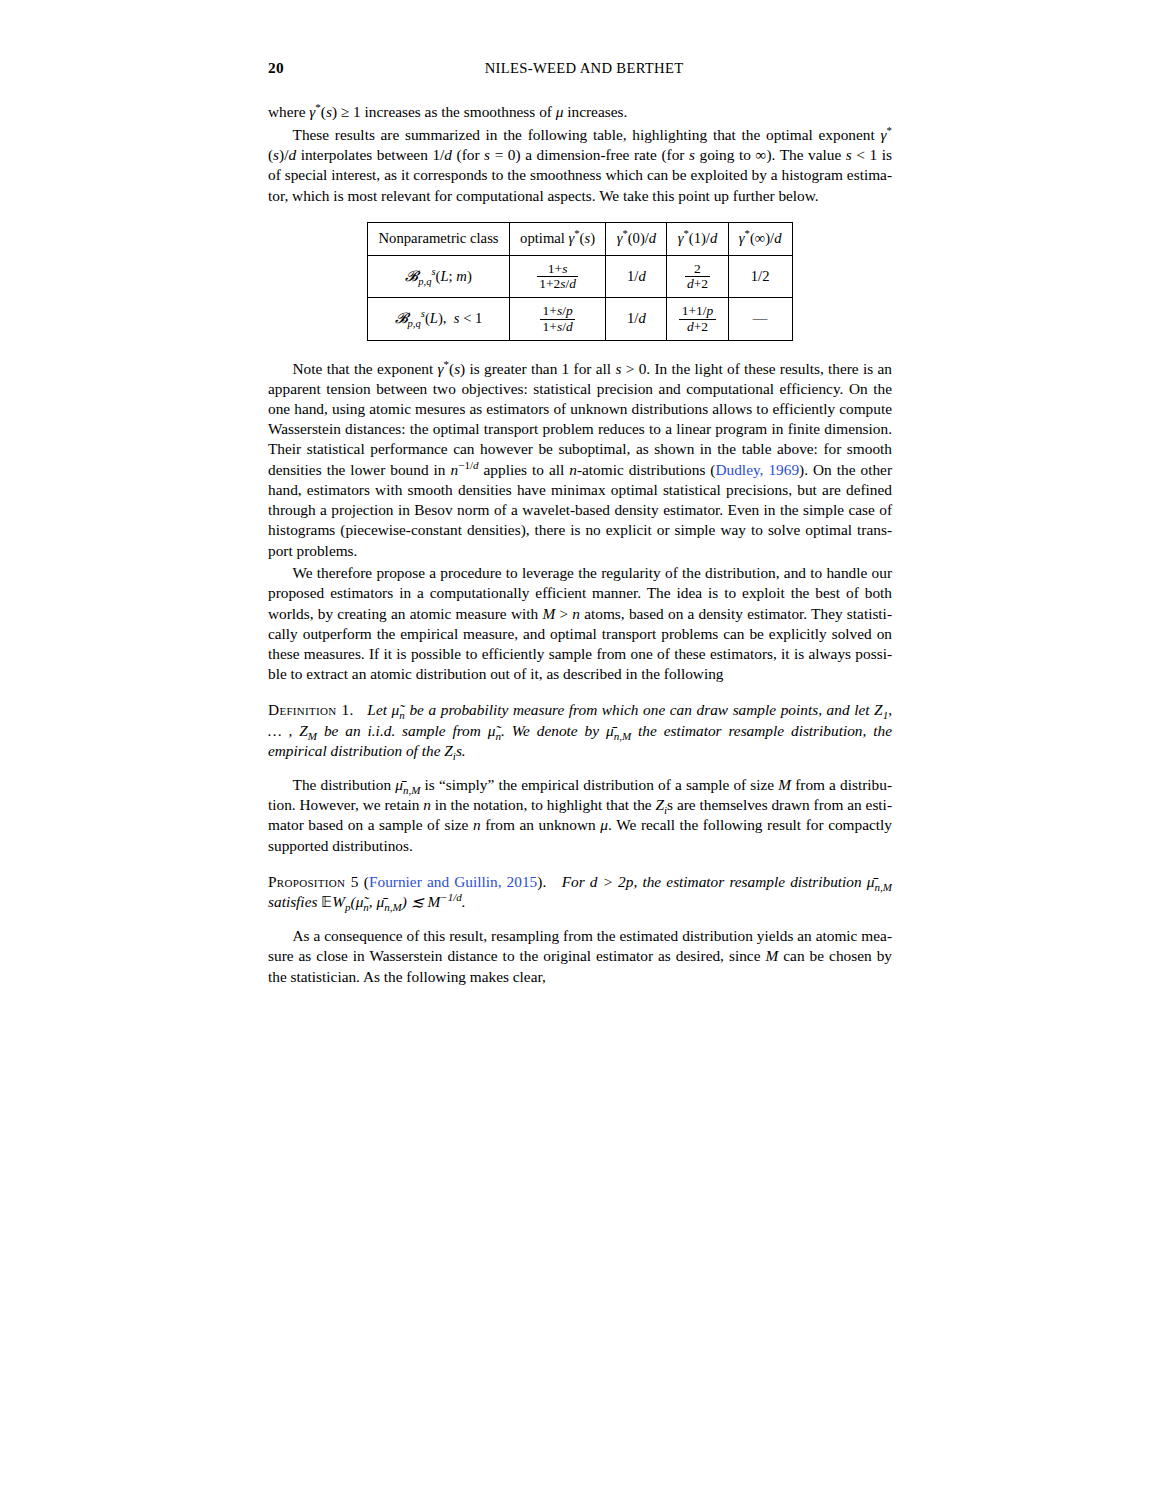20 NILES-WEED AND BERTHET
where γ*(s) ≥ 1 increases as the smoothness of μ increases.
These results are summarized in the following table, highlighting that the optimal exponent γ*(s)/d interpolates between 1/d (for s = 0) a dimension-free rate (for s going to ∞). The value s < 1 is of special interest, as it corresponds to the smoothness which can be exploited by a histogram estimator, which is most relevant for computational aspects. We take this point up further below.
| Nonparametric class | optimal γ * ( s ) | γ * (0)/ d | γ * (1)/ d | γ * (∞)/ d |
| --- | --- | --- | --- | --- |
| 𝓑 p,q s ( L ; m ) | 1+ s 1+2 s / d | 1/ d | 2 d +2 | 1/2 |
| 𝓑 p,q s ( L ), s < 1 | 1+ s / p 1+ s / d | 1/ d | 1+1/ p d +2 | — |
Note that the exponent γ*(s) is greater than 1 for all s > 0. In the light of these results, there is an apparent tension between two objectives: statistical precision and computational efficiency. On the one hand, using atomic mesures as estimators of unknown distributions allows to efficiently compute Wasserstein distances: the optimal transport problem reduces to a linear program in finite dimension. Their statistical performance can however be suboptimal, as shown in the table above: for smooth densities the lower bound in n−1/d applies to all n-atomic distributions (Dudley, 1969). On the other hand, estimators with smooth densities have minimax optimal statistical precisions, but are defined through a projection in Besov norm of a wavelet-based density estimator. Even in the simple case of histograms (piecewise-constant densities), there is no explicit or simple way to solve optimal transport problems.
We therefore propose a procedure to leverage the regularity of the distribution, and to handle our proposed estimators in a computationally efficient manner. The idea is to exploit the best of both worlds, by creating an atomic measure with M > n atoms, based on a density estimator. They statistically outperform the empirical measure, and optimal transport problems can be explicitly solved on these measures. If it is possible to efficiently sample from one of these estimators, it is always possible to extract an atomic distribution out of it, as described in the following
Definition 1. Let μ̃n be a probability measure from which one can draw sample points, and let Z1, … , ZM be an i.i.d. sample from μ̃n. We denote by μ̄n,M the estimator resample distribution, the empirical distribution of the Zis.
The distribution μ̄n,M is “simply” the empirical distribution of a sample of size M from a distribution. However, we retain n in the notation, to highlight that the Zis are themselves drawn from an estimator based on a sample of size n from an unknown μ. We recall the following result for compactly supported distributinos.
Proposition 5 (Fournier and Guillin, 2015). For d > 2p, the estimator resample distribution μ̄n,M satisfies 𝔼Wp(μ̃n, μ̄n,M) ≲ M−1/d.
As a consequence of this result, resampling from the estimated distribution yields an atomic measure as close in Wasserstein distance to the original estimator as desired, since M can be chosen by the statistician. As the following makes clear,